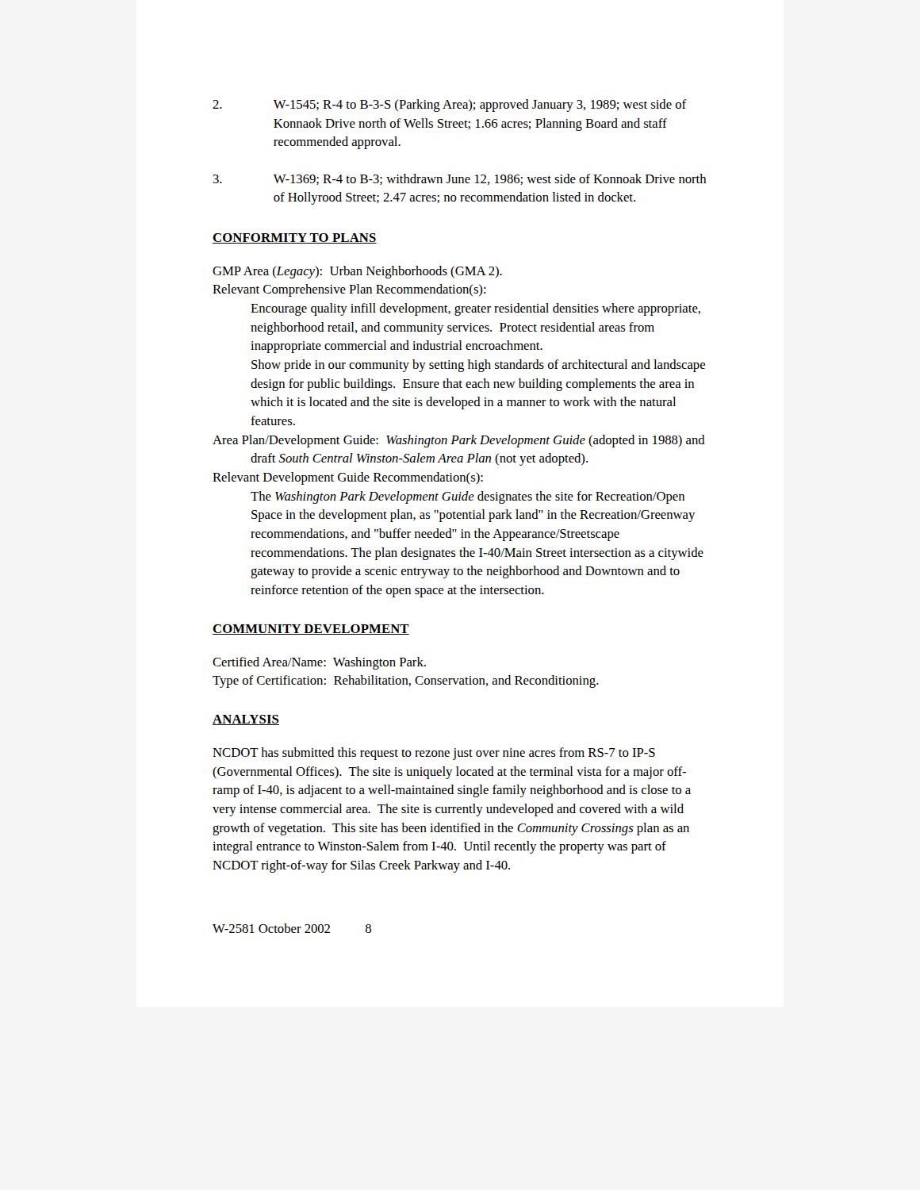2. W-1545; R-4 to B-3-S (Parking Area); approved January 3, 1989; west side of Konnaok Drive north of Wells Street; 1.66 acres; Planning Board and staff recommended approval.
3. W-1369; R-4 to B-3; withdrawn June 12, 1986; west side of Konnoak Drive north of Hollyrood Street; 2.47 acres; no recommendation listed in docket.
CONFORMITY TO PLANS
GMP Area (Legacy): Urban Neighborhoods (GMA 2).
Relevant Comprehensive Plan Recommendation(s):
Encourage quality infill development, greater residential densities where appropriate, neighborhood retail, and community services. Protect residential areas from inappropriate commercial and industrial encroachment.
Show pride in our community by setting high standards of architectural and landscape design for public buildings. Ensure that each new building complements the area in which it is located and the site is developed in a manner to work with the natural features.
Area Plan/Development Guide: Washington Park Development Guide (adopted in 1988) and
draft South Central Winston-Salem Area Plan (not yet adopted).
Relevant Development Guide Recommendation(s):
The Washington Park Development Guide designates the site for Recreation/Open Space in the development plan, as "potential park land" in the Recreation/Greenway recommendations, and "buffer needed" in the Appearance/Streetscape recommendations. The plan designates the I-40/Main Street intersection as a citywide gateway to provide a scenic entryway to the neighborhood and Downtown and to reinforce retention of the open space at the intersection.
COMMUNITY DEVELOPMENT
Certified Area/Name: Washington Park.
Type of Certification: Rehabilitation, Conservation, and Reconditioning.
ANALYSIS
NCDOT has submitted this request to rezone just over nine acres from RS-7 to IP-S (Governmental Offices). The site is uniquely located at the terminal vista for a major off-ramp of I-40, is adjacent to a well-maintained single family neighborhood and is close to a very intense commercial area. The site is currently undeveloped and covered with a wild growth of vegetation. This site has been identified in the Community Crossings plan as an integral entrance to Winston-Salem from I-40. Until recently the property was part of NCDOT right-of-way for Silas Creek Parkway and I-40.
W-2581 October 2002 8